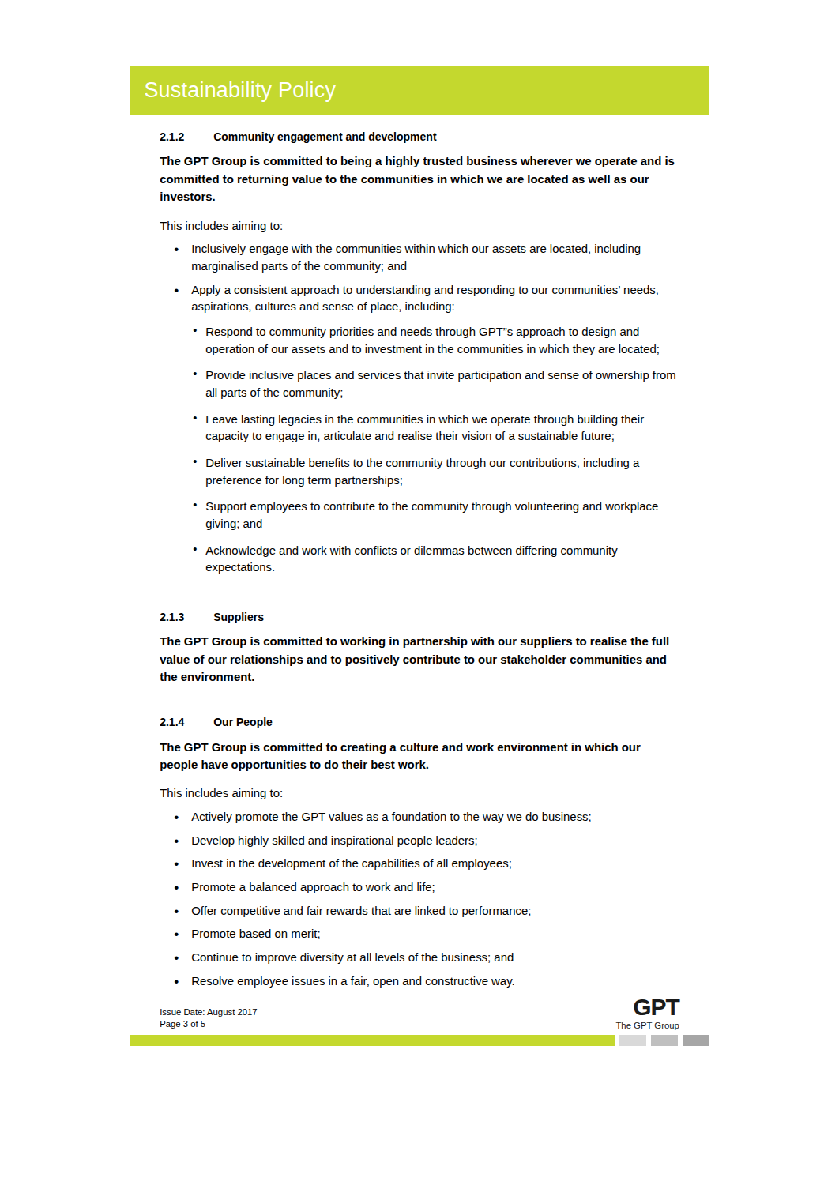Sustainability Policy
2.1.2 Community engagement and development
The GPT Group is committed to being a highly trusted business wherever we operate and is committed to returning value to the communities in which we are located as well as our investors.
This includes aiming to:
Inclusively engage with the communities within which our assets are located, including marginalised parts of the community; and
Apply a consistent approach to understanding and responding to our communities’ needs, aspirations, cultures and sense of place, including:
Respond to community priorities and needs through GPT”s approach to design and operation of our assets and to investment in the communities in which they are located;
Provide inclusive places and services that invite participation and sense of ownership from all parts of the community;
Leave lasting legacies in the communities in which we operate through building their capacity to engage in, articulate and realise their vision of a sustainable future;
Deliver sustainable benefits to the community through our contributions, including a preference for long term partnerships;
Support employees to contribute to the community through volunteering and workplace giving; and
Acknowledge and work with conflicts or dilemmas between differing community expectations.
2.1.3 Suppliers
The GPT Group is committed to working in partnership with our suppliers to realise the full value of our relationships and to positively contribute to our stakeholder communities and the environment.
2.1.4 Our People
The GPT Group is committed to creating a culture and work environment in which our people have opportunities to do their best work.
This includes aiming to:
Actively promote the GPT values as a foundation to the way we do business;
Develop highly skilled and inspirational people leaders;
Invest in the development of the capabilities of all employees;
Promote a balanced approach to work and life;
Offer competitive and fair rewards that are linked to performance;
Promote based on merit;
Continue to improve diversity at all levels of the business; and
Resolve employee issues in a fair, open and constructive way.
Issue Date: August 2017
Page 3 of 5
GPT
The GPT Group